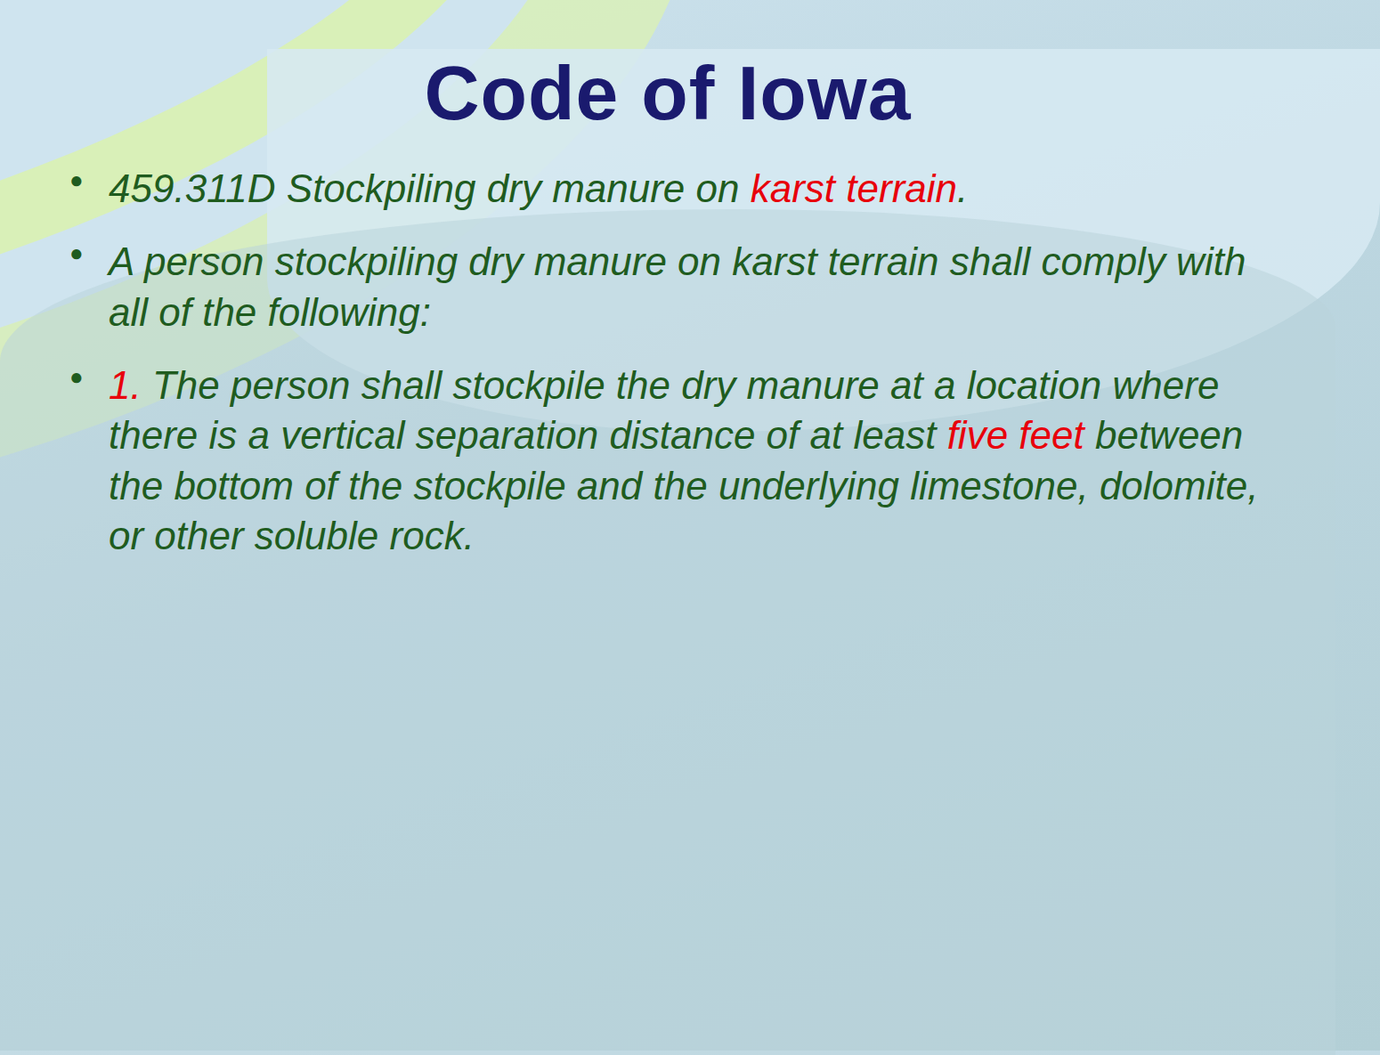Code of Iowa
459.311D Stockpiling dry manure on karst terrain.
A person stockpiling dry manure on karst terrain shall comply with all of the following:
1. The person shall stockpile the dry manure at a location where there is a vertical separation distance of at least five feet between the bottom of the stockpile and the underlying limestone, dolomite, or other soluble rock.